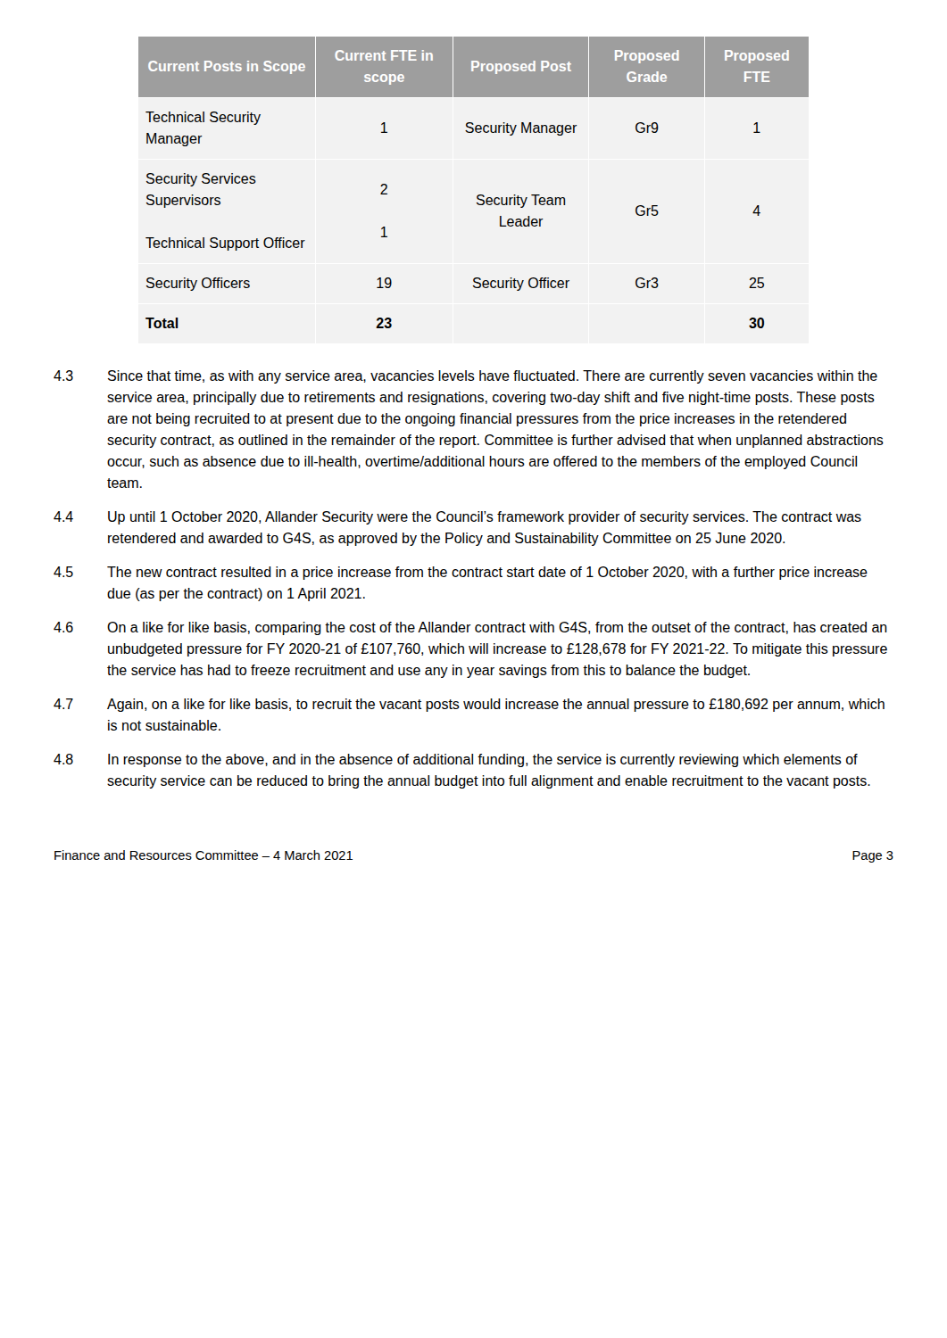| Current Posts in Scope | Current FTE in scope | Proposed Post | Proposed Grade | Proposed FTE |
| --- | --- | --- | --- | --- |
| Technical Security Manager | 1 | Security Manager | Gr9 | 1 |
| Security Services Supervisors Technical Support Officer | 2 1 | Security Team Leader | Gr5 | 4 |
| Security Officers | 19 | Security Officer | Gr3 | 25 |
| Total | 23 | | | 30 |
4.3
Since that time, as with any service area, vacancies levels have fluctuated. There are currently seven vacancies within the service area, principally due to retirements and resignations, covering two-day shift and five night-time posts. These posts are not being recruited to at present due to the ongoing financial pressures from the price increases in the retendered security contract, as outlined in the remainder of the report. Committee is further advised that when unplanned abstractions occur, such as absence due to ill-health, overtime/additional hours are offered to the members of the employed Council team.
4.4
Up until 1 October 2020, Allander Security were the Council’s framework provider of security services. The contract was retendered and awarded to G4S, as approved by the Policy and Sustainability Committee on 25 June 2020.
4.5
The new contract resulted in a price increase from the contract start date of 1 October 2020, with a further price increase due (as per the contract) on 1 April 2021.
4.6
On a like for like basis, comparing the cost of the Allander contract with G4S, from the outset of the contract, has created an unbudgeted pressure for FY 2020-21 of £107,760, which will increase to £128,678 for FY 2021-22. To mitigate this pressure the service has had to freeze recruitment and use any in year savings from this to balance the budget.
4.7
Again, on a like for like basis, to recruit the vacant posts would increase the annual pressure to £180,692 per annum, which is not sustainable.
4.8
In response to the above, and in the absence of additional funding, the service is currently reviewing which elements of security service can be reduced to bring the annual budget into full alignment and enable recruitment to the vacant posts.
Finance and Resources Committee – 4 March 2021
Page 3